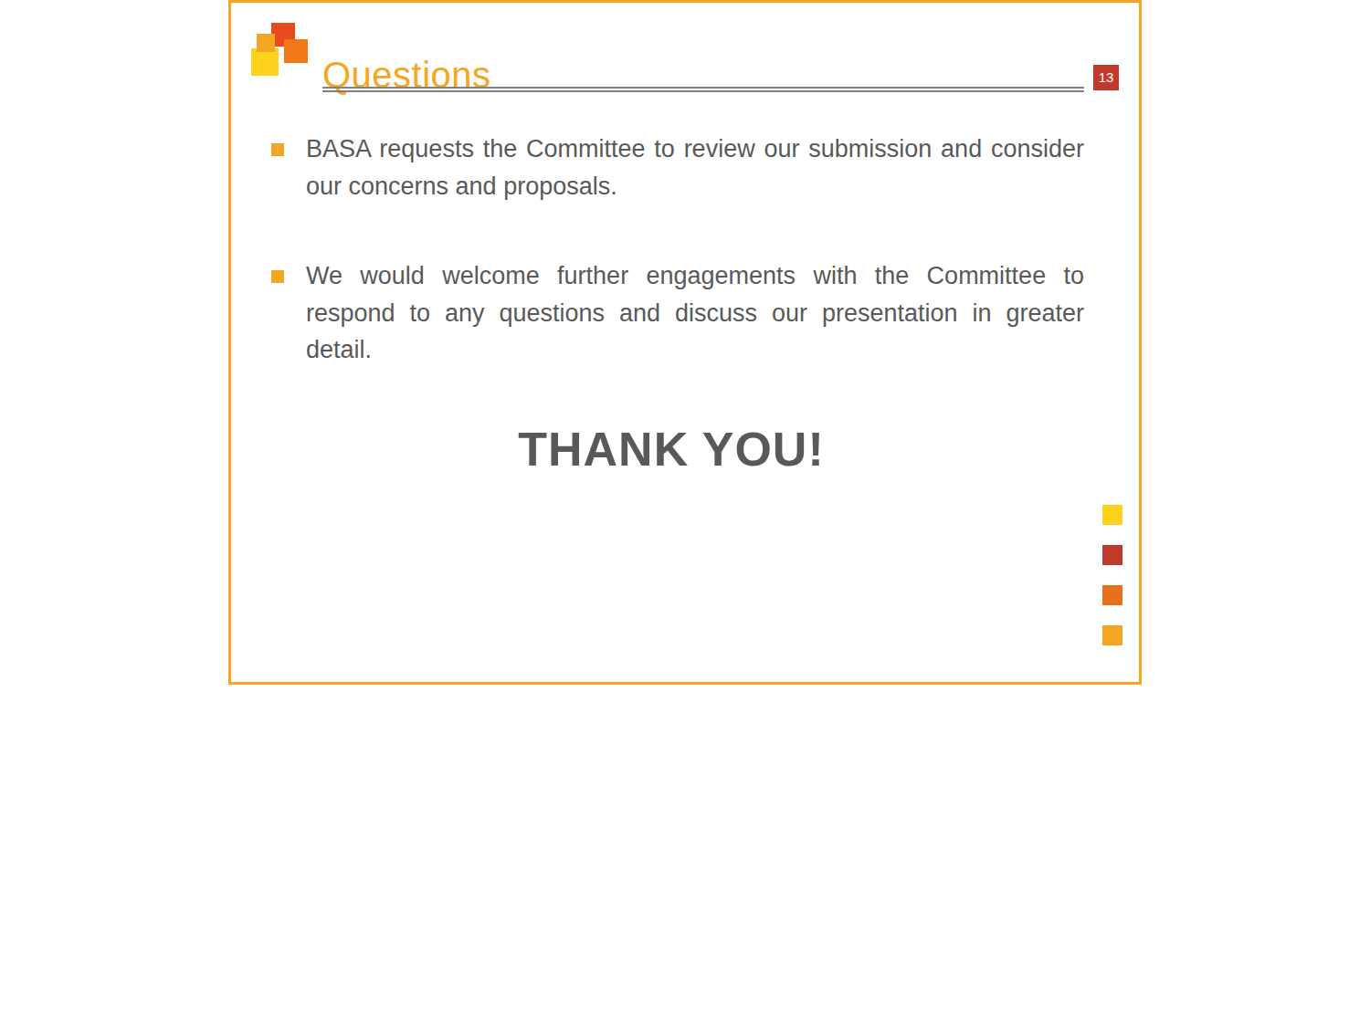Questions
13
BASA requests the Committee to review our submission and consider our concerns and proposals.
We would welcome further engagements with the Committee to respond to any questions and discuss our presentation in greater detail.
THANK YOU!